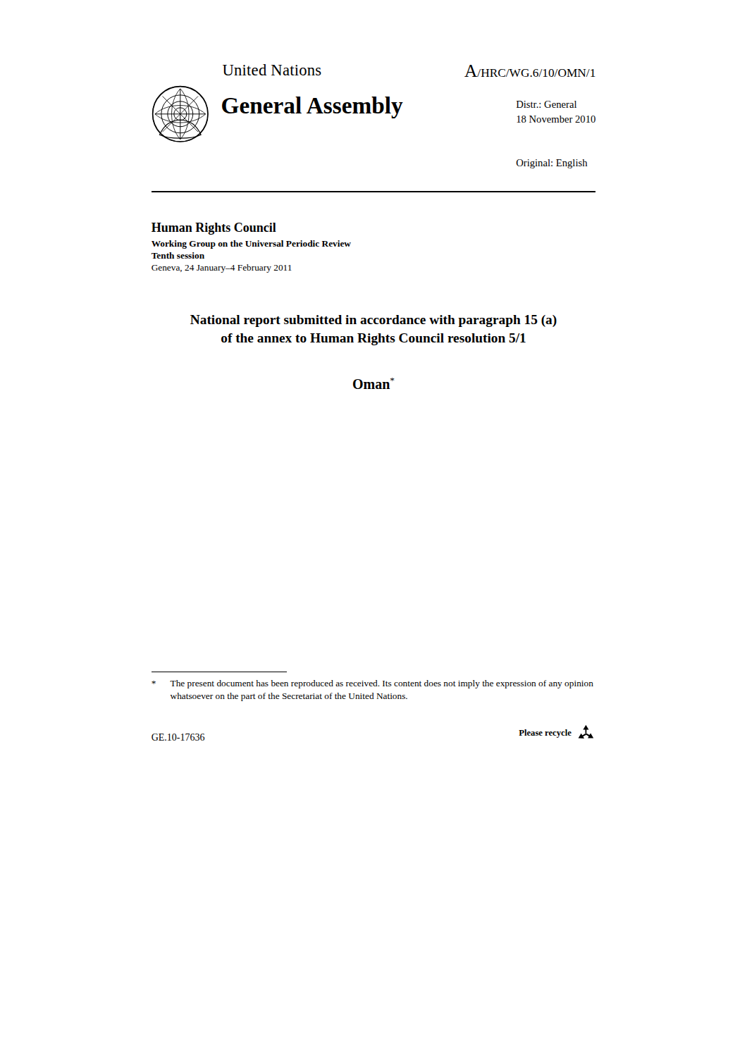United Nations
A/HRC/WG.6/10/OMN/1
General Assembly
Distr.: General
18 November 2010
Original: English
Human Rights Council
Working Group on the Universal Periodic Review
Tenth session
Geneva, 24 January–4 February 2011
National report submitted in accordance with paragraph 15 (a) of the annex to Human Rights Council resolution 5/1
Oman*
*
The present document has been reproduced as received. Its content does not imply the expression of any opinion whatsoever on the part of the Secretariat of the United Nations.
GE.10-17636
Please recycle